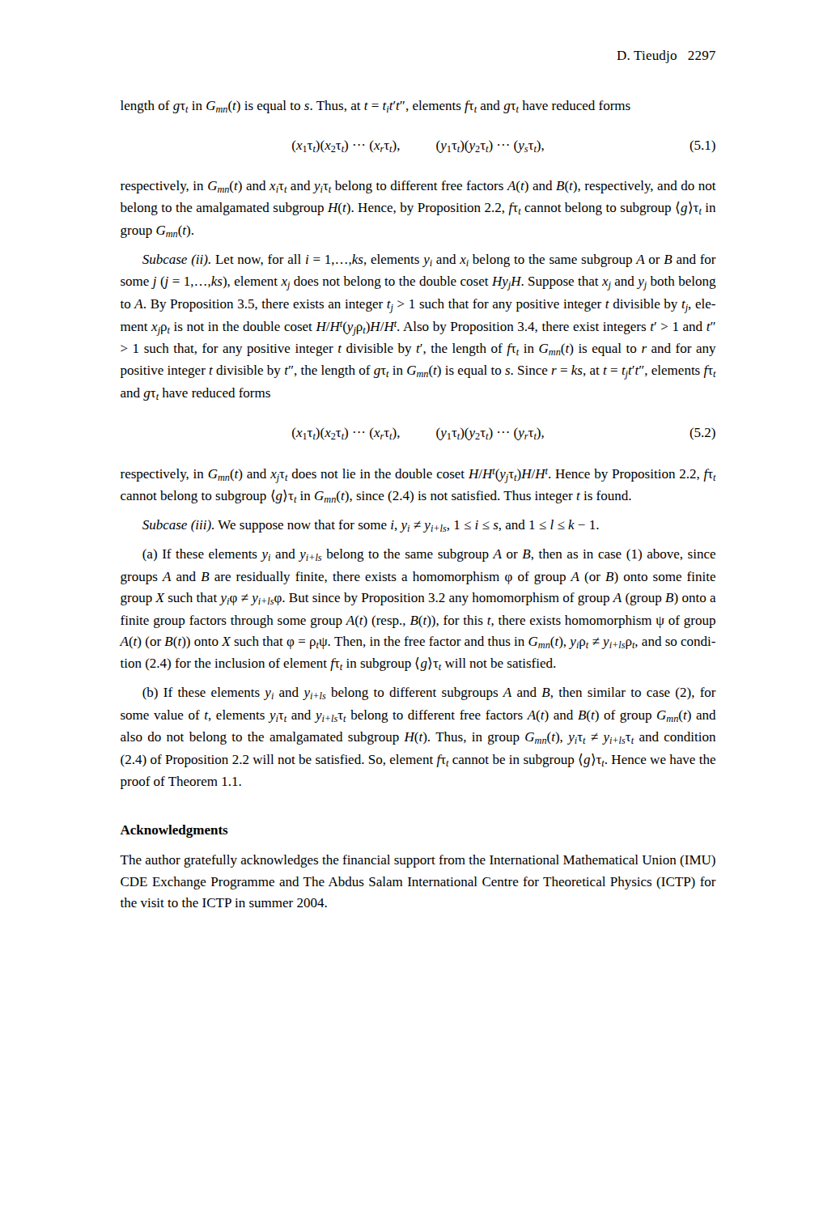D. Tieudjo 2297
length of gτt in Gmn(t) is equal to s. Thus, at t = tit′t″, elements fτt and gτt have reduced forms
(x 1τt)(x 2τt) ··· (xrτt), (y 1τt)(y 2τt) ··· (ysτt), (5.1)
respectively, in Gmn(t) and xiτt and yiτt belong to different free factors A(t) and B(t), respectively, and do not belong to the amalgamated subgroup H(t). Hence, by Proposition 2.2, fτt cannot belong to subgroup ⟨g⟩τt in group Gmn(t).
Subcase (ii). Let now, for all i = 1,…,ks, elements yi and xi belong to the same subgroup A or B and for some j (j = 1,…,ks), element xj does not belong to the double coset Hyj H. Suppose that xj and yj both belong to A. By Proposition 3.5, there exists an integer tj > 1 such that for any positive integer t divisible by tj, element xjρt is not in the double coset H/Ht(yjρt)H/Ht. Also by Proposition 3.4, there exist integers t′ > 1 and t″ > 1 such that, for any positive integer t divisible by t′, the length of fτt in Gmn(t) is equal to r and for any positive integer t divisible by t″, the length of gτt in Gmn(t) is equal to s. Since r = ks, at t = tjt′t″, elements fτt and gτt have reduced forms
(x 1τt)(x 2τt) ··· (xrτt), (y 1τt)(y 2τt) ··· (yrτt), (5.2)
respectively, in Gmn(t) and xjτt does not lie in the double coset H/Ht(yjτt)H/Ht. Hence by Proposition 2.2, fτt cannot belong to subgroup ⟨g⟩τt in Gmn(t), since (2.4) is not satisfied. Thus integer t is found.
Subcase (iii). We suppose now that for some i, yi ≠ yi+ls, 1 ≤ i ≤ s, and 1 ≤ l ≤ k − 1.
(a) If these elements yi and yi+ls belong to the same subgroup A or B, then as in case (1) above, since groups A and B are residually finite, there exists a homomorphism φ of group A (or B) onto some finite group X such that yiφ ≠ yi+lsφ. But since by Proposition 3.2 any homomorphism of group A (group B) onto a finite group factors through some group A(t) (resp., B(t)), for this t, there exists homomorphism ψ of group A(t) (or B(t)) onto X such that φ = ρtψ. Then, in the free factor and thus in Gmn(t), yiρt ≠ yi+lsρt, and so condition (2.4) for the inclusion of element fτt in subgroup ⟨g⟩τt will not be satisfied.
(b) If these elements yi and yi+ls belong to different subgroups A and B, then similar to case (2), for some value of t, elements yiτt and yi+lsτt belong to different free factors A(t) and B(t) of group Gmn(t) and also do not belong to the amalgamated subgroup H(t). Thus, in group Gmn(t), yiτt ≠ yi+lsτt and condition (2.4) of Proposition 2.2 will not be satisfied. So, element fτt cannot be in subgroup ⟨g⟩τt. Hence we have the proof of Theorem 1.1.
Acknowledgments
The author gratefully acknowledges the financial support from the International Mathematical Union (IMU) CDE Exchange Programme and The Abdus Salam International Centre for Theoretical Physics (ICTP) for the visit to the ICTP in summer 2004.